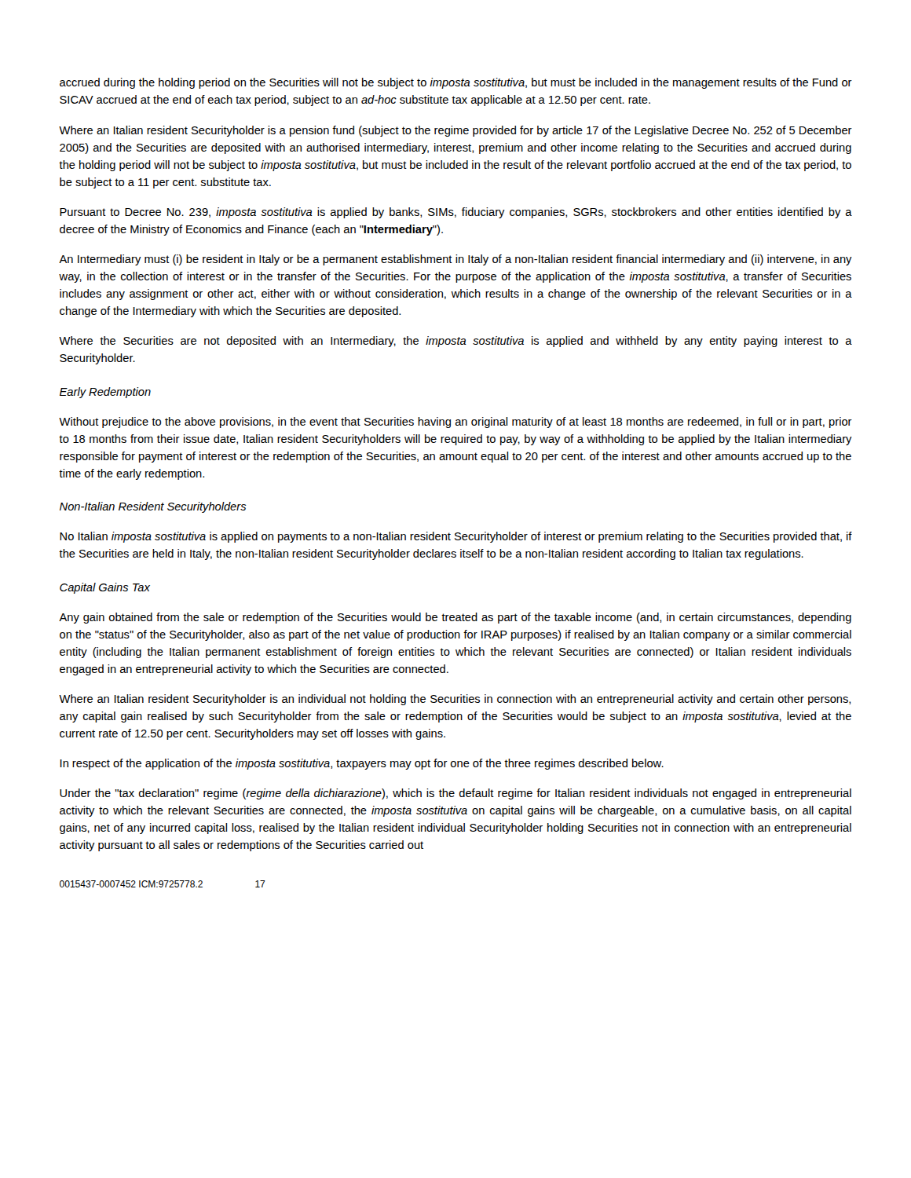accrued during the holding period on the Securities will not be subject to imposta sostitutiva, but must be included in the management results of the Fund or SICAV accrued at the end of each tax period, subject to an ad-hoc substitute tax applicable at a 12.50 per cent. rate.
Where an Italian resident Securityholder is a pension fund (subject to the regime provided for by article 17 of the Legislative Decree No. 252 of 5 December 2005) and the Securities are deposited with an authorised intermediary, interest, premium and other income relating to the Securities and accrued during the holding period will not be subject to imposta sostitutiva, but must be included in the result of the relevant portfolio accrued at the end of the tax period, to be subject to a 11 per cent. substitute tax.
Pursuant to Decree No. 239, imposta sostitutiva is applied by banks, SIMs, fiduciary companies, SGRs, stockbrokers and other entities identified by a decree of the Ministry of Economics and Finance (each an "Intermediary").
An Intermediary must (i) be resident in Italy or be a permanent establishment in Italy of a non-Italian resident financial intermediary and (ii) intervene, in any way, in the collection of interest or in the transfer of the Securities. For the purpose of the application of the imposta sostitutiva, a transfer of Securities includes any assignment or other act, either with or without consideration, which results in a change of the ownership of the relevant Securities or in a change of the Intermediary with which the Securities are deposited.
Where the Securities are not deposited with an Intermediary, the imposta sostitutiva is applied and withheld by any entity paying interest to a Securityholder.
Early Redemption
Without prejudice to the above provisions, in the event that Securities having an original maturity of at least 18 months are redeemed, in full or in part, prior to 18 months from their issue date, Italian resident Securityholders will be required to pay, by way of a withholding to be applied by the Italian intermediary responsible for payment of interest or the redemption of the Securities, an amount equal to 20 per cent. of the interest and other amounts accrued up to the time of the early redemption.
Non-Italian Resident Securityholders
No Italian imposta sostitutiva is applied on payments to a non-Italian resident Securityholder of interest or premium relating to the Securities provided that, if the Securities are held in Italy, the non-Italian resident Securityholder declares itself to be a non-Italian resident according to Italian tax regulations.
Capital Gains Tax
Any gain obtained from the sale or redemption of the Securities would be treated as part of the taxable income (and, in certain circumstances, depending on the "status" of the Securityholder, also as part of the net value of production for IRAP purposes) if realised by an Italian company or a similar commercial entity (including the Italian permanent establishment of foreign entities to which the relevant Securities are connected) or Italian resident individuals engaged in an entrepreneurial activity to which the Securities are connected.
Where an Italian resident Securityholder is an individual not holding the Securities in connection with an entrepreneurial activity and certain other persons, any capital gain realised by such Securityholder from the sale or redemption of the Securities would be subject to an imposta sostitutiva, levied at the current rate of 12.50 per cent. Securityholders may set off losses with gains.
In respect of the application of the imposta sostitutiva, taxpayers may opt for one of the three regimes described below.
Under the "tax declaration" regime (regime della dichiarazione), which is the default regime for Italian resident individuals not engaged in entrepreneurial activity to which the relevant Securities are connected, the imposta sostitutiva on capital gains will be chargeable, on a cumulative basis, on all capital gains, net of any incurred capital loss, realised by the Italian resident individual Securityholder holding Securities not in connection with an entrepreneurial activity pursuant to all sales or redemptions of the Securities carried out
0015437-0007452 ICM:9725778.2 17